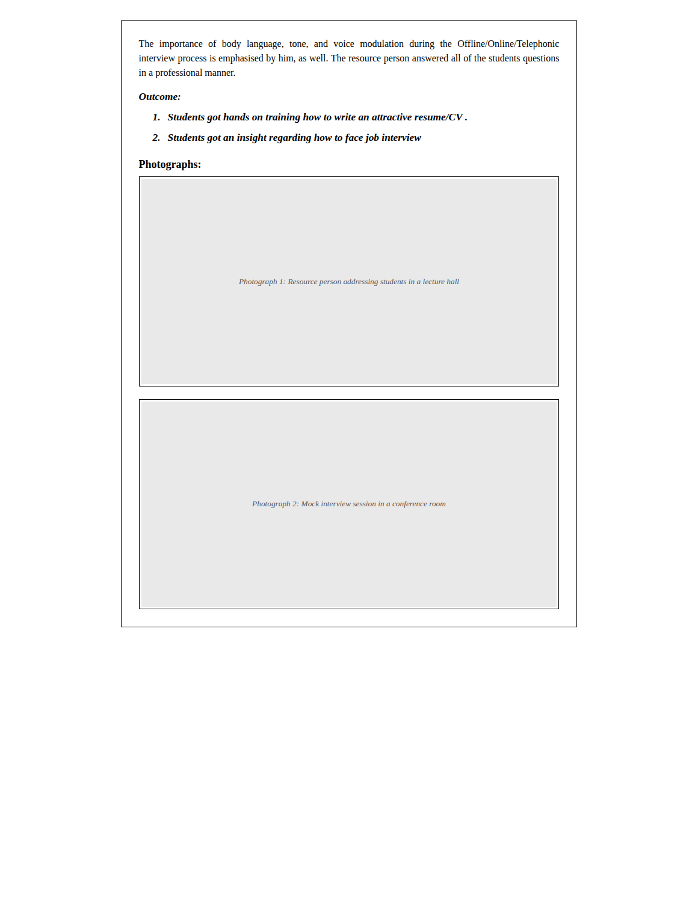The importance of body language, tone, and voice modulation during the Offline/Online/Telephonic interview process is emphasised by him, as well. The resource person answered all of the students questions in a professional manner.
Outcome:
Students got hands on training how to write an attractive resume/CV .
Students got an insight regarding how to face job interview
Photographs:
Photograph 1: Resource person addressing students in a lecture hall
Photograph 2: Mock interview session in a conference room